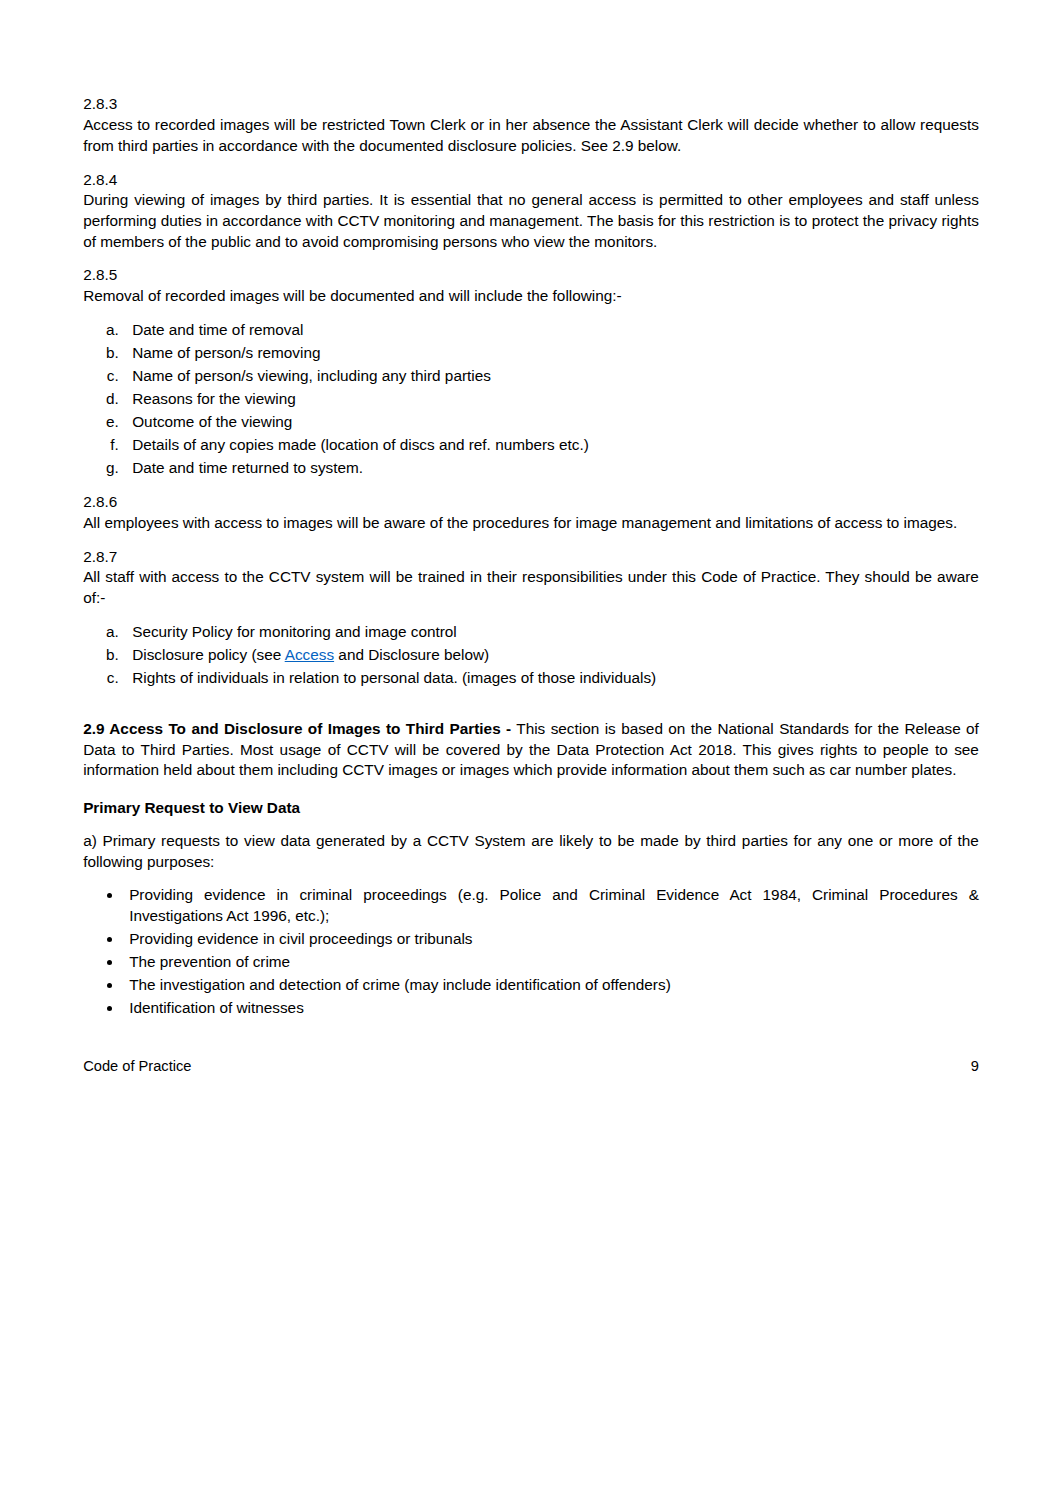2.8.3
Access to recorded images will be restricted Town Clerk or in her absence the Assistant Clerk will decide whether to allow requests from third parties in accordance with the documented disclosure policies. See 2.9 below.
2.8.4
During viewing of images by third parties. It is essential that no general access is permitted to other employees and staff unless performing duties in accordance with CCTV monitoring and management. The basis for this restriction is to protect the privacy rights of members of the public and to avoid compromising persons who view the monitors.
2.8.5
Removal of recorded images will be documented and will include the following:-
Date and time of removal
Name of person/s removing
Name of person/s viewing, including any third parties
Reasons for the viewing
Outcome of the viewing
Details of any copies made (location of discs and ref. numbers etc.)
Date and time returned to system.
2.8.6
All employees with access to images will be aware of the procedures for image management and limitations of access to images.
2.8.7
All staff with access to the CCTV system will be trained in their responsibilities under this Code of Practice. They should be aware of:-
Security Policy for monitoring and image control
Disclosure policy (see Access and Disclosure below)
Rights of individuals in relation to personal data. (images of those individuals)
2.9 Access To and Disclosure of Images to Third Parties - This section is based on the National Standards for the Release of Data to Third Parties. Most usage of CCTV will be covered by the Data Protection Act 2018. This gives rights to people to see information held about them including CCTV images or images which provide information about them such as car number plates.
Primary Request to View Data
a) Primary requests to view data generated by a CCTV System are likely to be made by third parties for any one or more of the following purposes:
Providing evidence in criminal proceedings (e.g. Police and Criminal Evidence Act 1984, Criminal Procedures & Investigations Act 1996, etc.);
Providing evidence in civil proceedings or tribunals
The prevention of crime
The investigation and detection of crime (may include identification of offenders)
Identification of witnesses
Code of Practice 9